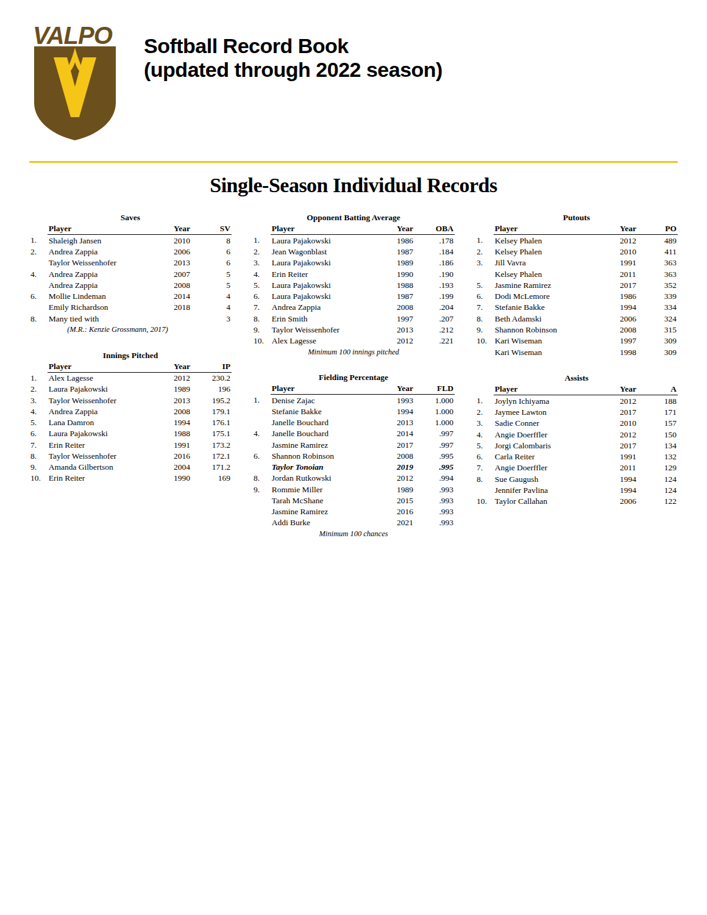VALPO
Softball Record Book
(updated through 2022 season)
Single-Season Individual Records
Saves
| | Player | Year | SV |
| --- | --- | --- | --- |
| 1. | Shaleigh Jansen | 2010 | 8 |
| 2. | Andrea Zappia | 2006 | 6 |
| | Taylor Weissenhofer | 2013 | 6 |
| 4. | Andrea Zappia | 2007 | 5 |
| | Andrea Zappia | 2008 | 5 |
| 6. | Mollie Lindeman | 2014 | 4 |
| | Emily Richardson | 2018 | 4 |
| 8. | Many tied with | | 3 |
| | (M.R.: Kenzie Grossmann, 2017) |
Innings Pitched
| | Player | Year | IP |
| --- | --- | --- | --- |
| 1. | Alex Lagesse | 2012 | 230.2 |
| 2. | Laura Pajakowski | 1989 | 196 |
| 3. | Taylor Weissenhofer | 2013 | 195.2 |
| 4. | Andrea Zappia | 2008 | 179.1 |
| 5. | Lana Damron | 1994 | 176.1 |
| 6. | Laura Pajakowski | 1988 | 175.1 |
| 7. | Erin Reiter | 1991 | 173.2 |
| 8. | Taylor Weissenhofer | 2016 | 172.1 |
| 9. | Amanda Gilbertson | 2004 | 171.2 |
| 10. | Erin Reiter | 1990 | 169 |
Opponent Batting Average
| | Player | Year | OBA |
| --- | --- | --- | --- |
| 1. | Laura Pajakowski | 1986 | .178 |
| 2. | Jean Wagonblast | 1987 | .184 |
| 3. | Laura Pajakowski | 1989 | .186 |
| 4. | Erin Reiter | 1990 | .190 |
| 5. | Laura Pajakowski | 1988 | .193 |
| 6. | Laura Pajakowski | 1987 | .199 |
| 7. | Andrea Zappia | 2008 | .204 |
| 8. | Erin Smith | 1997 | .207 |
| 9. | Taylor Weissenhofer | 2013 | .212 |
| 10. | Alex Lagesse | 2012 | .221 |
Minimum 100 innings pitched
Fielding Percentage
| | Player | Year | FLD |
| --- | --- | --- | --- |
| 1. | Denise Zajac | 1993 | 1.000 |
| | Stefanie Bakke | 1994 | 1.000 |
| | Janelle Bouchard | 2013 | 1.000 |
| 4. | Janelle Bouchard | 2014 | .997 |
| | Jasmine Ramirez | 2017 | .997 |
| 6. | Shannon Robinson | 2008 | .995 |
| | Taylor Tonoian | 2019 | .995 |
| 8. | Jordan Rutkowski | 2012 | .994 |
| 9. | Rommie Miller | 1989 | .993 |
| | Tarah McShane | 2015 | .993 |
| | Jasmine Ramirez | 2016 | .993 |
| | Addi Burke | 2021 | .993 |
Minimum 100 chances
Putouts
| | Player | Year | PO |
| --- | --- | --- | --- |
| 1. | Kelsey Phalen | 2012 | 489 |
| 2. | Kelsey Phalen | 2010 | 411 |
| 3. | Jill Vavra | 1991 | 363 |
| | Kelsey Phalen | 2011 | 363 |
| 5. | Jasmine Ramirez | 2017 | 352 |
| 6. | Dodi McLemore | 1986 | 339 |
| 7. | Stefanie Bakke | 1994 | 334 |
| 8. | Beth Adamski | 2006 | 324 |
| 9. | Shannon Robinson | 2008 | 315 |
| 10. | Kari Wiseman | 1997 | 309 |
| | Kari Wiseman | 1998 | 309 |
Assists
| | Player | Year | A |
| --- | --- | --- | --- |
| 1. | Joylyn Ichiyama | 2012 | 188 |
| 2. | Jaymee Lawton | 2017 | 171 |
| 3. | Sadie Conner | 2010 | 157 |
| 4. | Angie Doerffler | 2012 | 150 |
| 5. | Jorgi Calombaris | 2017 | 134 |
| 6. | Carla Reiter | 1991 | 132 |
| 7. | Angie Doerffler | 2011 | 129 |
| 8. | Sue Gaugush | 1994 | 124 |
| | Jennifer Pavlina | 1994 | 124 |
| 10. | Taylor Callahan | 2006 | 122 |